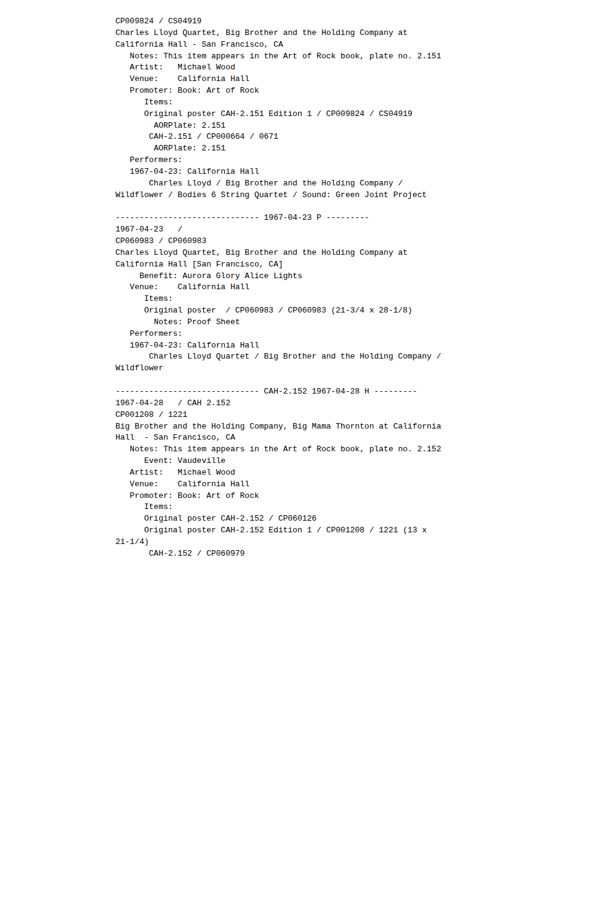CP009824 / CS04919
Charles Lloyd Quartet, Big Brother and the Holding Company at 
California Hall - San Francisco, CA
   Notes: This item appears in the Art of Rock book, plate no. 2.151
   Artist:   Michael Wood
   Venue:    California Hall
   Promoter: Book: Art of Rock
      Items:
      Original poster CAH-2.151 Edition 1 / CP009824 / CS04919
        AORPlate: 2.151
       CAH-2.151 / CP000664 / 0671
        AORPlate: 2.151
   Performers:
   1967-04-23: California Hall
       Charles Lloyd / Big Brother and the Holding Company / 
Wildflower / Bodies 6 String Quartet / Sound: Green Joint Project

------------------------------ 1967-04-23 P ---------
1967-04-23   / 
CP060983 / CP060983
Charles Lloyd Quartet, Big Brother and the Holding Company at 
California Hall [San Francisco, CA]
     Benefit: Aurora Glory Alice Lights
   Venue:    California Hall
      Items:
      Original poster  / CP060983 / CP060983 (21-3/4 x 28-1/8)
        Notes: Proof Sheet
   Performers:
   1967-04-23: California Hall
       Charles Lloyd Quartet / Big Brother and the Holding Company / 
Wildflower

------------------------------ CAH-2.152 1967-04-28 H ---------
1967-04-28   / CAH 2.152
CP001208 / 1221
Big Brother and the Holding Company, Big Mama Thornton at California 
Hall  - San Francisco, CA
   Notes: This item appears in the Art of Rock book, plate no. 2.152
      Event: Vaudeville
   Artist:   Michael Wood
   Venue:    California Hall
   Promoter: Book: Art of Rock
      Items:
      Original poster CAH-2.152 / CP060126
      Original poster CAH-2.152 Edition 1 / CP001208 / 1221 (13 x 
21-1/4)
       CAH-2.152 / CP060979